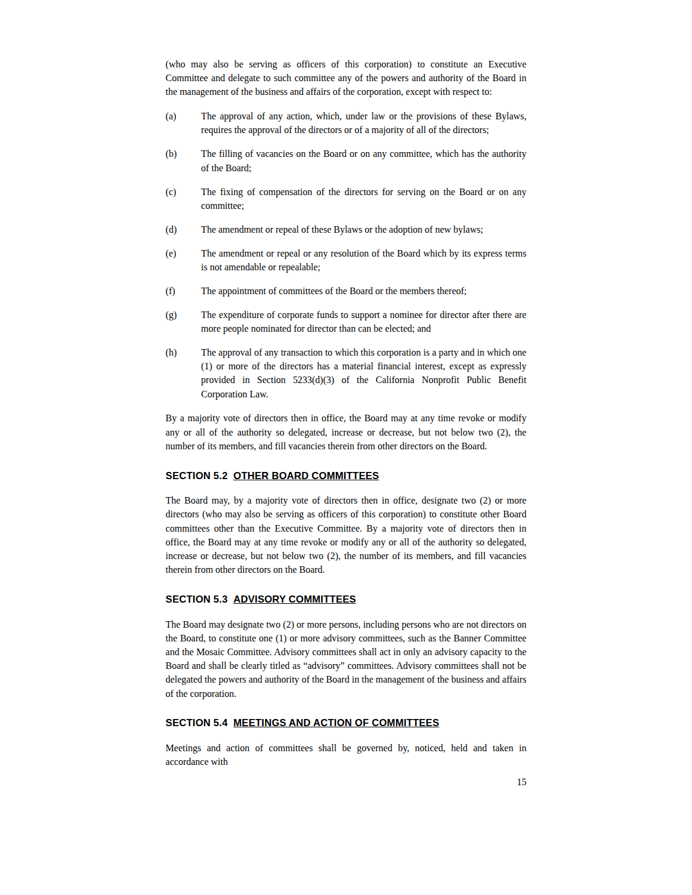(who may also be serving as officers of this corporation) to constitute an Executive Committee and delegate to such committee any of the powers and authority of the Board in the management of the business and affairs of the corporation, except with respect to:
(a) The approval of any action, which, under law or the provisions of these Bylaws, requires the approval of the directors or of a majority of all of the directors;
(b) The filling of vacancies on the Board or on any committee, which has the authority of the Board;
(c) The fixing of compensation of the directors for serving on the Board or on any committee;
(d) The amendment or repeal of these Bylaws or the adoption of new bylaws;
(e) The amendment or repeal or any resolution of the Board which by its express terms is not amendable or repealable;
(f) The appointment of committees of the Board or the members thereof;
(g) The expenditure of corporate funds to support a nominee for director after there are more people nominated for director than can be elected; and
(h) The approval of any transaction to which this corporation is a party and in which one (1) or more of the directors has a material financial interest, except as expressly provided in Section 5233(d)(3) of the California Nonprofit Public Benefit Corporation Law.
By a majority vote of directors then in office, the Board may at any time revoke or modify any or all of the authority so delegated, increase or decrease, but not below two (2), the number of its members, and fill vacancies therein from other directors on the Board.
SECTION 5.2 OTHER BOARD COMMITTEES
The Board may, by a majority vote of directors then in office, designate two (2) or more directors (who may also be serving as officers of this corporation) to constitute other Board committees other than the Executive Committee. By a majority vote of directors then in office, the Board may at any time revoke or modify any or all of the authority so delegated, increase or decrease, but not below two (2), the number of its members, and fill vacancies therein from other directors on the Board.
SECTION 5.3 ADVISORY COMMITTEES
The Board may designate two (2) or more persons, including persons who are not directors on the Board, to constitute one (1) or more advisory committees, such as the Banner Committee and the Mosaic Committee. Advisory committees shall act in only an advisory capacity to the Board and shall be clearly titled as “advisory” committees. Advisory committees shall not be delegated the powers and authority of the Board in the management of the business and affairs of the corporation.
SECTION 5.4 MEETINGS AND ACTION OF COMMITTEES
Meetings and action of committees shall be governed by, noticed, held and taken in accordance with
15